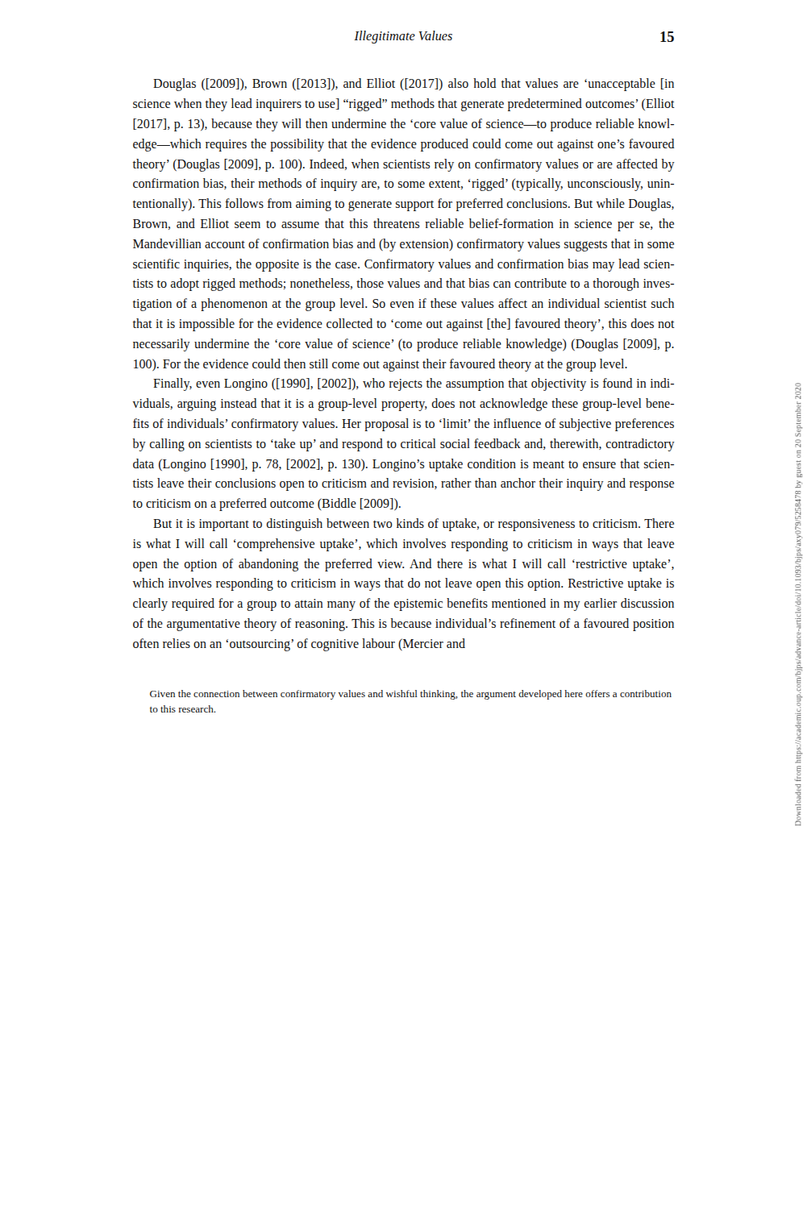Downloaded from https://academic.oup.com/bjps/advance-article/doi/10.1093/bjps/axy079/5258478 by guest on 20 September 2020
Illegitimate Values 15
Douglas ([2009]), Brown ([2013]), and Elliot ([2017]) also hold that values are ‘unacceptable [in science when they lead inquirers to use] “rigged” methods that generate predetermined outcomes’ (Elliot [2017], p. 13), because they will then undermine the ‘core value of science—to produce reliable knowledge—which requires the possibility that the evidence produced could come out against one’s favoured theory’ (Douglas [2009], p. 100). Indeed, when scientists rely on confirmatory values or are affected by confirmation bias, their methods of inquiry are, to some extent, ‘rigged’ (typically, unconsciously, unintentionally). This follows from aiming to generate support for preferred conclusions. But while Douglas, Brown, and Elliot seem to assume that this threatens reliable belief-formation in science per se, the Mandevillian account of confirmation bias and (by extension) confirmatory values suggests that in some scientific inquiries, the opposite is the case. Confirmatory values and confirmation bias may lead scientists to adopt rigged methods; nonetheless, those values and that bias can contribute to a thorough investigation of a phenomenon at the group level. So even if these values affect an individual scientist such that it is impossible for the evidence collected to ‘come out against [the] favoured theory’, this does not necessarily undermine the ‘core value of science’ (to produce reliable knowledge) (Douglas [2009], p. 100). For the evidence could then still come out against their favoured theory at the group level.
Finally, even Longino ([1990], [2002]), who rejects the assumption that objectivity is found in individuals, arguing instead that it is a group-level property, does not acknowledge these group-level benefits of individuals’ confirmatory values. Her proposal is to ‘limit’ the influence of subjective preferences by calling on scientists to ‘take up’ and respond to critical social feedback and, therewith, contradictory data (Longino [1990], p. 78, [2002], p. 130). Longino’s uptake condition is meant to ensure that scientists leave their conclusions open to criticism and revision, rather than anchor their inquiry and response to criticism on a preferred outcome (Biddle [2009]).
But it is important to distinguish between two kinds of uptake, or responsiveness to criticism. There is what I will call ‘comprehensive uptake’, which involves responding to criticism in ways that leave open the option of abandoning the preferred view. And there is what I will call ‘restrictive uptake’, which involves responding to criticism in ways that do not leave open this option. Restrictive uptake is clearly required for a group to attain many of the epistemic benefits mentioned in my earlier discussion of the argumentative theory of reasoning. This is because individual’s refinement of a favoured position often relies on an ‘outsourcing’ of cognitive labour (Mercier and
Given the connection between confirmatory values and wishful thinking, the argument developed here offers a contribution to this research.